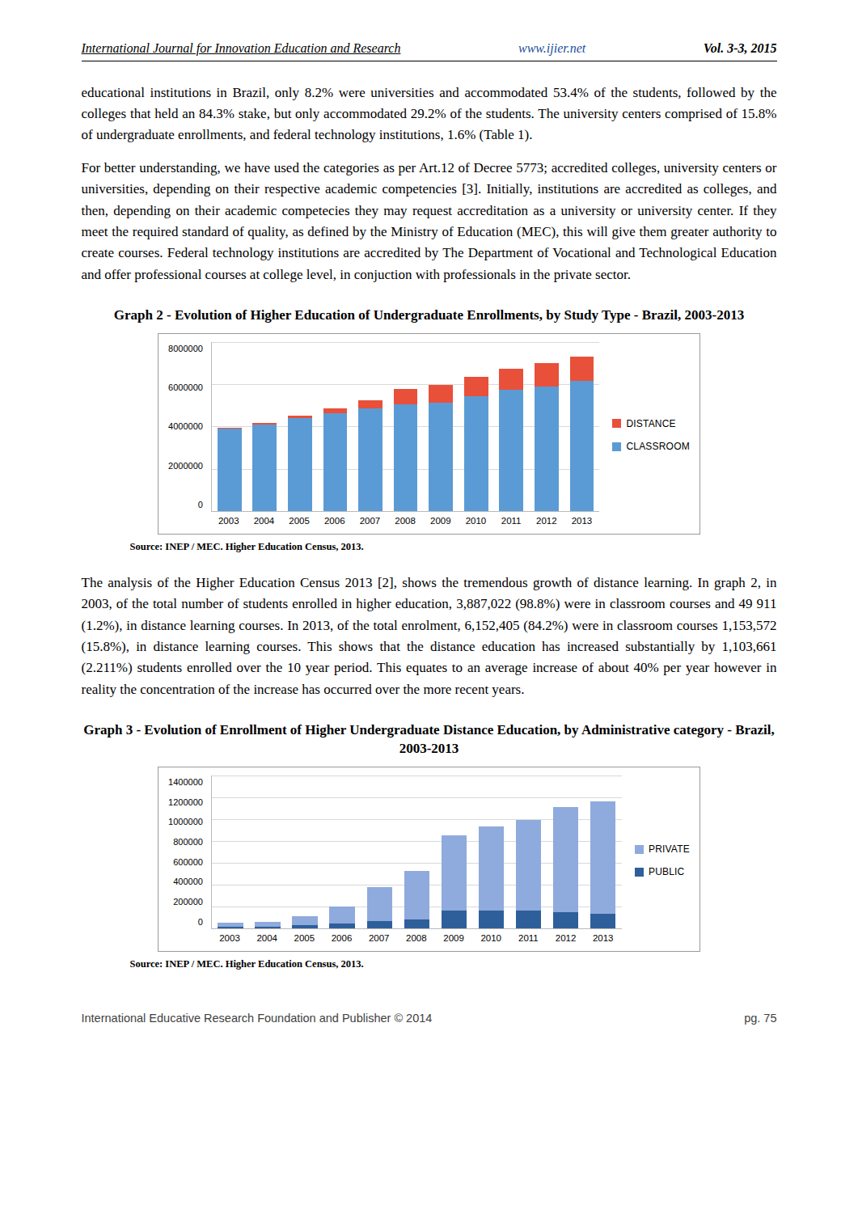International Journal for Innovation Education and Research www.ijier.net Vol. 3-3, 2015
educational institutions in Brazil, only 8.2% were universities and accommodated 53.4% of the students, followed by the colleges that held an 84.3% stake, but only accommodated 29.2% of the students. The university centers comprised of 15.8% of undergraduate enrollments, and federal technology institutions, 1.6% (Table 1).
For better understanding, we have used the categories as per Art.12 of Decree 5773; accredited colleges, university centers or universities, depending on their respective academic competencies [3]. Initially, institutions are accredited as colleges, and then, depending on their academic competecies they may request accreditation as a university or university center. If they meet the required standard of quality, as defined by the Ministry of Education (MEC), this will give them greater authority to create courses. Federal technology institutions are accredited by The Department of Vocational and Technological Education and offer professional courses at college level, in conjuction with professionals in the private sector.
Graph 2 - Evolution of Higher Education of Undergraduate Enrollments, by Study Type - Brazil, 2003-2013
8000000 6000000 4000000 2000000 0
20032004200520062007200820092010201120122013
DISTANCE
CLASSROOM
Source: INEP / MEC. Higher Education Census, 2013.
The analysis of the Higher Education Census 2013 [2], shows the tremendous growth of distance learning. In graph 2, in 2003, of the total number of students enrolled in higher education, 3,887,022 (98.8%) were in classroom courses and 49 911 (1.2%), in distance learning courses. In 2013, of the total enrolment, 6,152,405 (84.2%) were in classroom courses 1,153,572 (15.8%), in distance learning courses. This shows that the distance education has increased substantially by 1,103,661 (2.211%) students enrolled over the 10 year period. This equates to an average increase of about 40% per year however in reality the concentration of the increase has occurred over the more recent years.
Graph 3 - Evolution of Enrollment of Higher Undergraduate Distance Education, by Administrative category - Brazil, 2003-2013
1400000 1200000 1000000 800000 600000 400000 200000 0
20032004200520062007200820092010201120122013
PRIVATE
PUBLIC
Source: INEP / MEC. Higher Education Census, 2013.
International Educative Research Foundation and Publisher © 2014 pg. 75